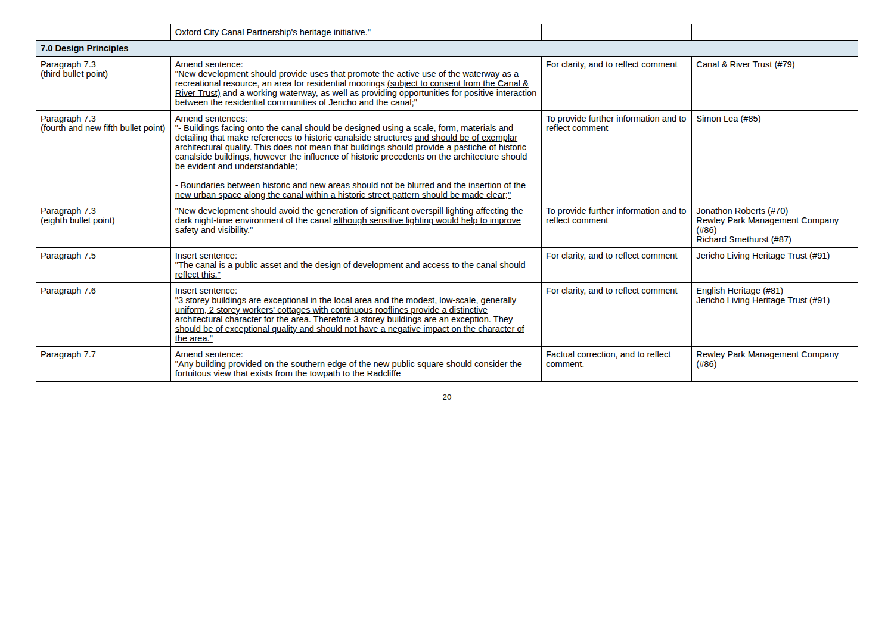| | Oxford City Canal Partnership's heritage initiative." | | |
| 7.0 Design Principles |
| Paragraph 7.3 (third bullet point) | Amend sentence: "New development should provide uses that promote the active use of the waterway as a recreational resource, an area for residential moorings (subject to consent from the Canal & River Trust) and a working waterway, as well as providing opportunities for positive interaction between the residential communities of Jericho and the canal;" | For clarity, and to reflect comment | Canal & River Trust (#79) |
| Paragraph 7.3 (fourth and new fifth bullet point) | Amend sentences: "- Buildings facing onto the canal should be designed using a scale, form, materials and detailing that make references to historic canalside structures and should be of exemplar architectural quality . This does not mean that buildings should provide a pastiche of historic canalside buildings, however the influence of historic precedents on the architecture should be evident and understandable ; - Boundaries between historic and new areas should not be blurred and the insertion of the new urban space along the canal within a historic street pattern should be made clear;" | To provide further information and to reflect comment | Simon Lea (#85) |
| Paragraph 7.3 (eighth bullet point) | "New development should avoid the generation of significant overspill lighting affecting the dark night-time environment of the canal although sensitive lighting would help to improve safety and visibility." | To provide further information and to reflect comment | Jonathon Roberts (#70) Rewley Park Management Company (#86) Richard Smethurst (#87) |
| Paragraph 7.5 | Insert sentence: "The canal is a public asset and the design of development and access to the canal should reflect this." | For clarity, and to reflect comment | Jericho Living Heritage Trust (#91) |
| Paragraph 7.6 | Insert sentence: "3 storey buildings are exceptional in the local area and the modest, low-scale, generally uniform, 2 storey workers' cottages with continuous rooflines provide a distinctive architectural character for the area. Therefore 3 storey buildings are an exception. They should be of exceptional quality and should not have a negative impact on the character of the area." | For clarity, and to reflect comment | English Heritage (#81) Jericho Living Heritage Trust (#91) |
| Paragraph 7.7 | Amend sentence: "Any building provided on the southern edge of the new public square should consider the fortuitous view that exists from the towpath to the Radcliffe | Factual correction, and to reflect comment. | Rewley Park Management Company (#86) |
20